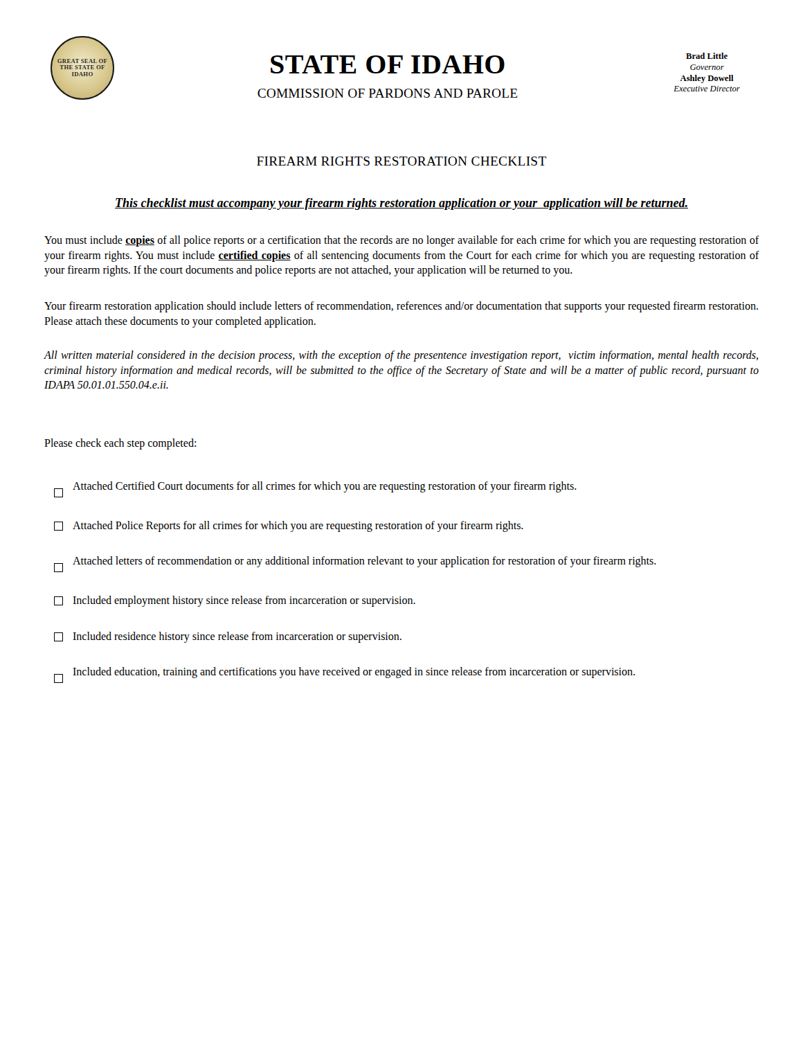GREAT SEAL OF THE STATE OF IDAHO
STATE OF IDAHO
COMMISSION OF PARDONS AND PAROLE
Brad Little
Governor
Ashley Dowell
Executive Director
FIREARM RIGHTS RESTORATION CHECKLIST
This checklist must accompany your firearm rights restoration application or your application will be returned.
You must include copies of all police reports or a certification that the records are no longer available for each crime for which you are requesting restoration of your firearm rights. You must include certified copies of all sentencing documents from the Court for each crime for which you are requesting restoration of your firearm rights. If the court documents and police reports are not attached, your application will be returned to you.
Your firearm restoration application should include letters of recommendation, references and/or documentation that supports your requested firearm restoration. Please attach these documents to your completed application.
All written material considered in the decision process, with the exception of the presentence investigation report, victim information, mental health records, criminal history information and medical records, will be submitted to the office of the Secretary of State and will be a matter of public record, pursuant to IDAPA 50.01.01.550.04.e.ii.
Please check each step completed:
Attached Certified Court documents for all crimes for which you are requesting restoration of your firearm rights.
Attached Police Reports for all crimes for which you are requesting restoration of your firearm rights.
Attached letters of recommendation or any additional information relevant to your application for restoration of your firearm rights.
Included employment history since release from incarceration or supervision.
Included residence history since release from incarceration or supervision.
Included education, training and certifications you have received or engaged in since release from incarceration or supervision.